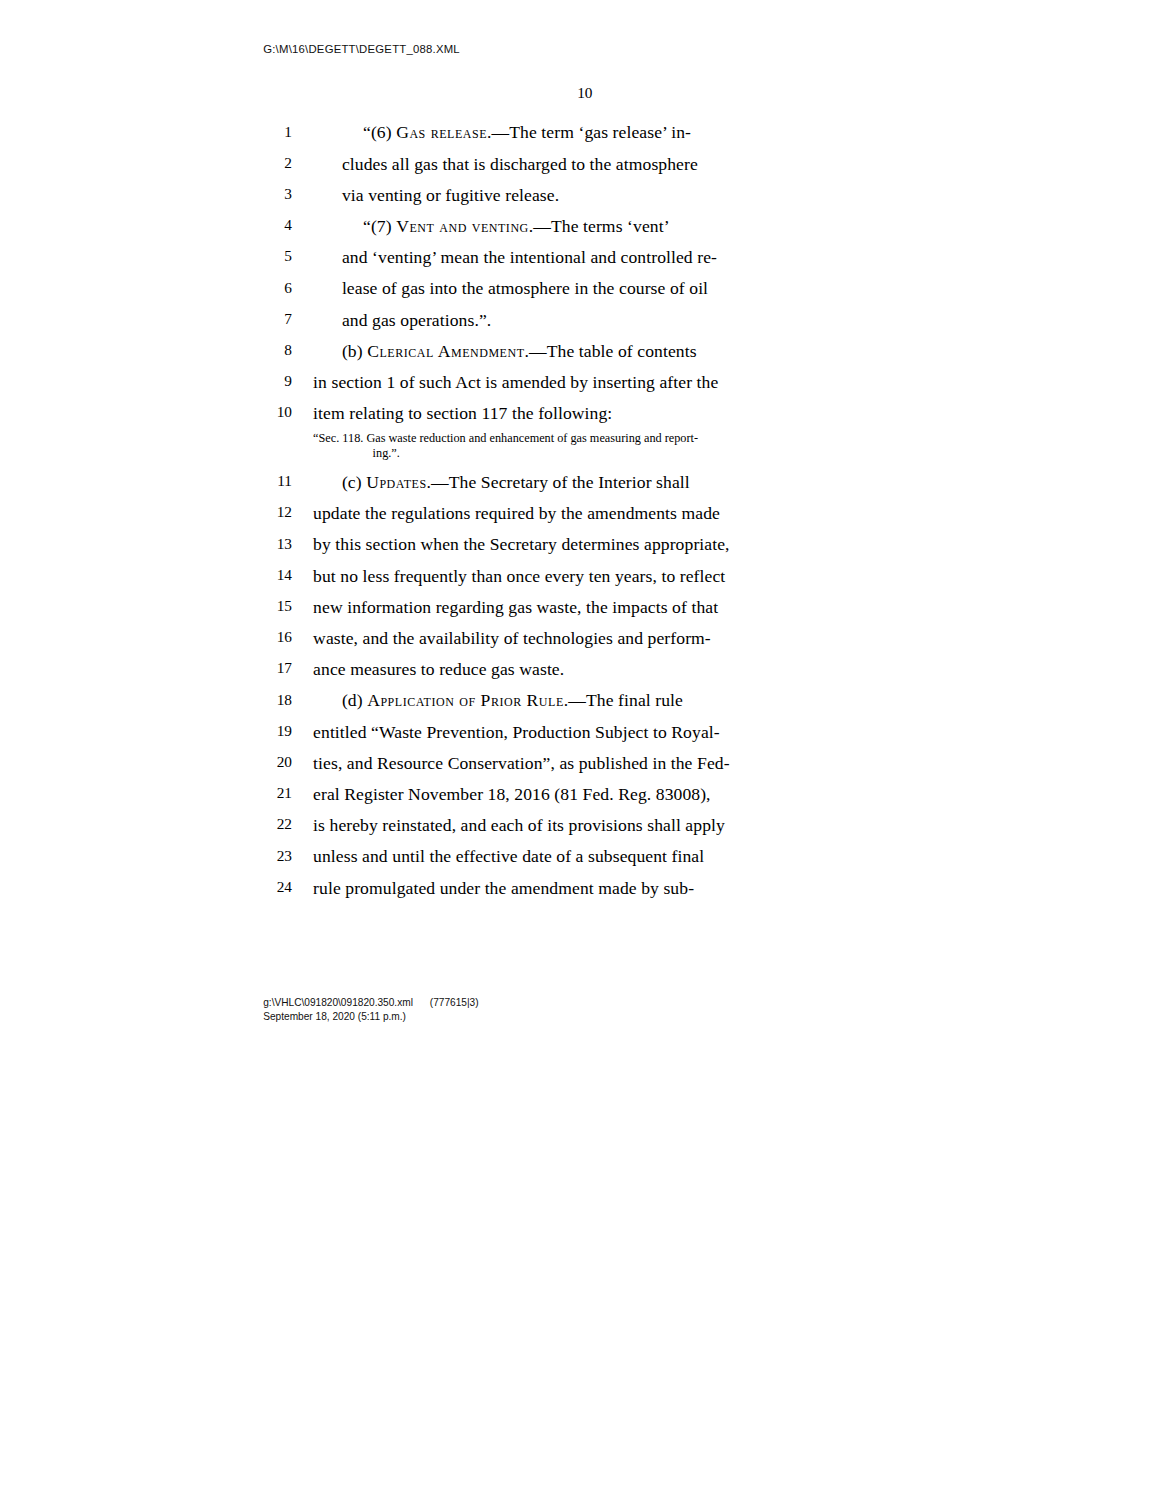G:\M\16\DEGETT\DEGETT_088.XML
10
“(6) Gas release.—The term ‘gas release’ in-
cludes all gas that is discharged to the atmosphere
via venting or fugitive release.
“(7) Vent and venting.—The terms ‘vent’
and ‘venting’ mean the intentional and controlled re-
lease of gas into the atmosphere in the course of oil
and gas operations.”.
(b) Clerical Amendment.—The table of contents
in section 1 of such Act is amended by inserting after the
item relating to section 117 the following:
“Sec. 118. Gas waste reduction and enhancement of gas measuring and report- ing.”.
(c) Updates.—The Secretary of the Interior shall
update the regulations required by the amendments made
by this section when the Secretary determines appropriate,
but no less frequently than once every ten years, to reflect
new information regarding gas waste, the impacts of that
waste, and the availability of technologies and perform-
ance measures to reduce gas waste.
(d) Application of Prior Rule.—The final rule
entitled “Waste Prevention, Production Subject to Royal-
ties, and Resource Conservation”, as published in the Fed-
eral Register November 18, 2016 (81 Fed. Reg. 83008),
is hereby reinstated, and each of its provisions shall apply
unless and until the effective date of a subsequent final
rule promulgated under the amendment made by sub-
g:\VHLC\091820\091820.350.xml (777615|3)
September 18, 2020 (5:11 p.m.)